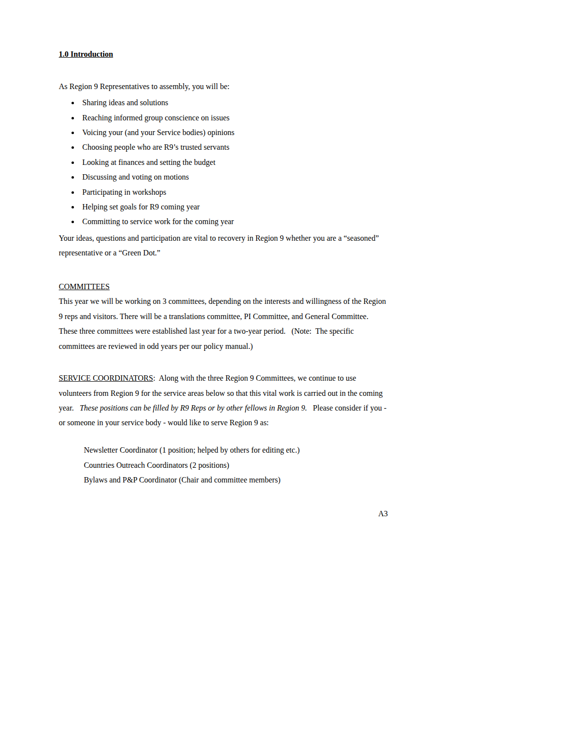1.0 Introduction
As Region 9 Representatives to assembly, you will be:
Sharing ideas and solutions
Reaching informed group conscience on issues
Voicing your (and your Service bodies) opinions
Choosing people who are R9’s trusted servants
Looking at finances and setting the budget
Discussing and voting on motions
Participating in workshops
Helping set goals for R9 coming year
Committing to service work for the coming year
Your ideas, questions and participation are vital to recovery in Region 9 whether you are a “seasoned” representative or a “Green Dot.”
COMMITTEES
This year we will be working on 3 committees, depending on the interests and willingness of the Region 9 reps and visitors. There will be a translations committee, PI Committee, and General Committee. These three committees were established last year for a two-year period. (Note: The specific committees are reviewed in odd years per our policy manual.)
SERVICE COORDINATORS: Along with the three Region 9 Committees, we continue to use volunteers from Region 9 for the service areas below so that this vital work is carried out in the coming year. These positions can be filled by R9 Reps or by other fellows in Region 9. Please consider if you -or someone in your service body - would like to serve Region 9 as:
Newsletter Coordinator (1 position; helped by others for editing etc.)
Countries Outreach Coordinators (2 positions)
Bylaws and P&P Coordinator (Chair and committee members)
A3